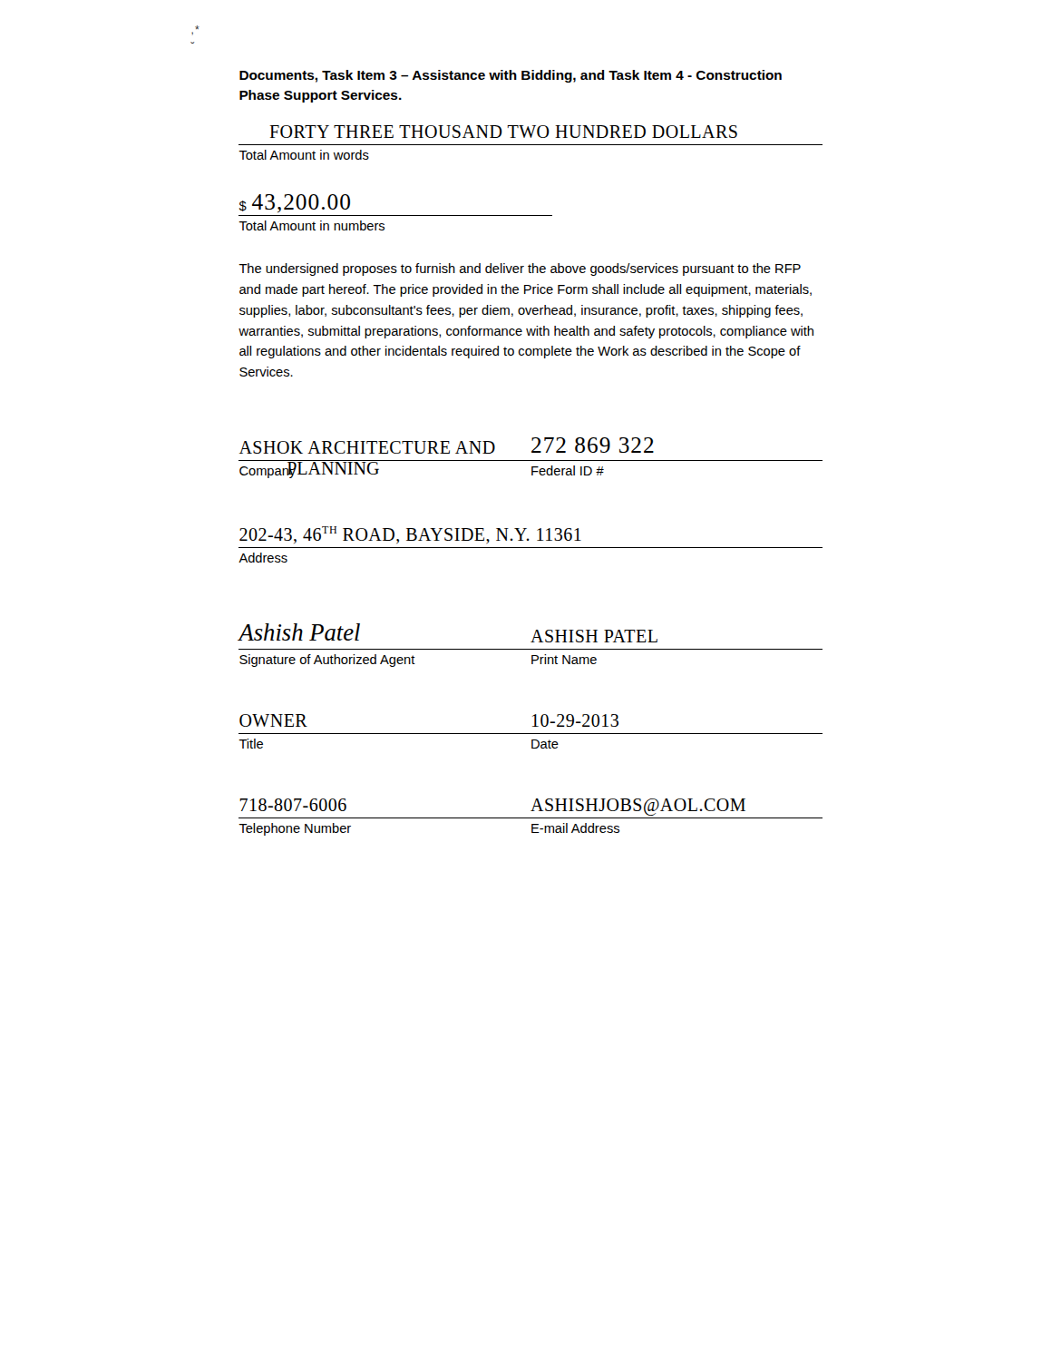,*
˘
Documents, Task Item 3 – Assistance with Bidding, and Task Item 4 - Construction Phase Support Services.
FORTY THREE THOUSAND TWO HUNDRED DOLLARS
Total Amount in words
$ 43,200.00
Total Amount in numbers
The undersigned proposes to furnish and deliver the above goods/services pursuant to the RFP and made part hereof. The price provided in the Price Form shall include all equipment, materials, supplies, labor, subconsultant's fees, per diem, overhead, insurance, profit, taxes, shipping fees, warranties, submittal preparations, conformance with health and safety protocols, compliance with all regulations and other incidentals required to complete the Work as described in the Scope of Services.
| ASHOK ARCHITECTURE AND PLANNING Company | 272 869 322 Federal ID # |
202-43, 46TH ROAD, BAYSIDE, N.Y. 11361
Address
| Ashish Patel Signature of Authorized Agent | ASHISH PATEL Print Name |
| OWNER Title | 10-29-2013 Date |
| 718-807-6006 Telephone Number | ASHISHJOBS@AOL.COM E-mail Address |